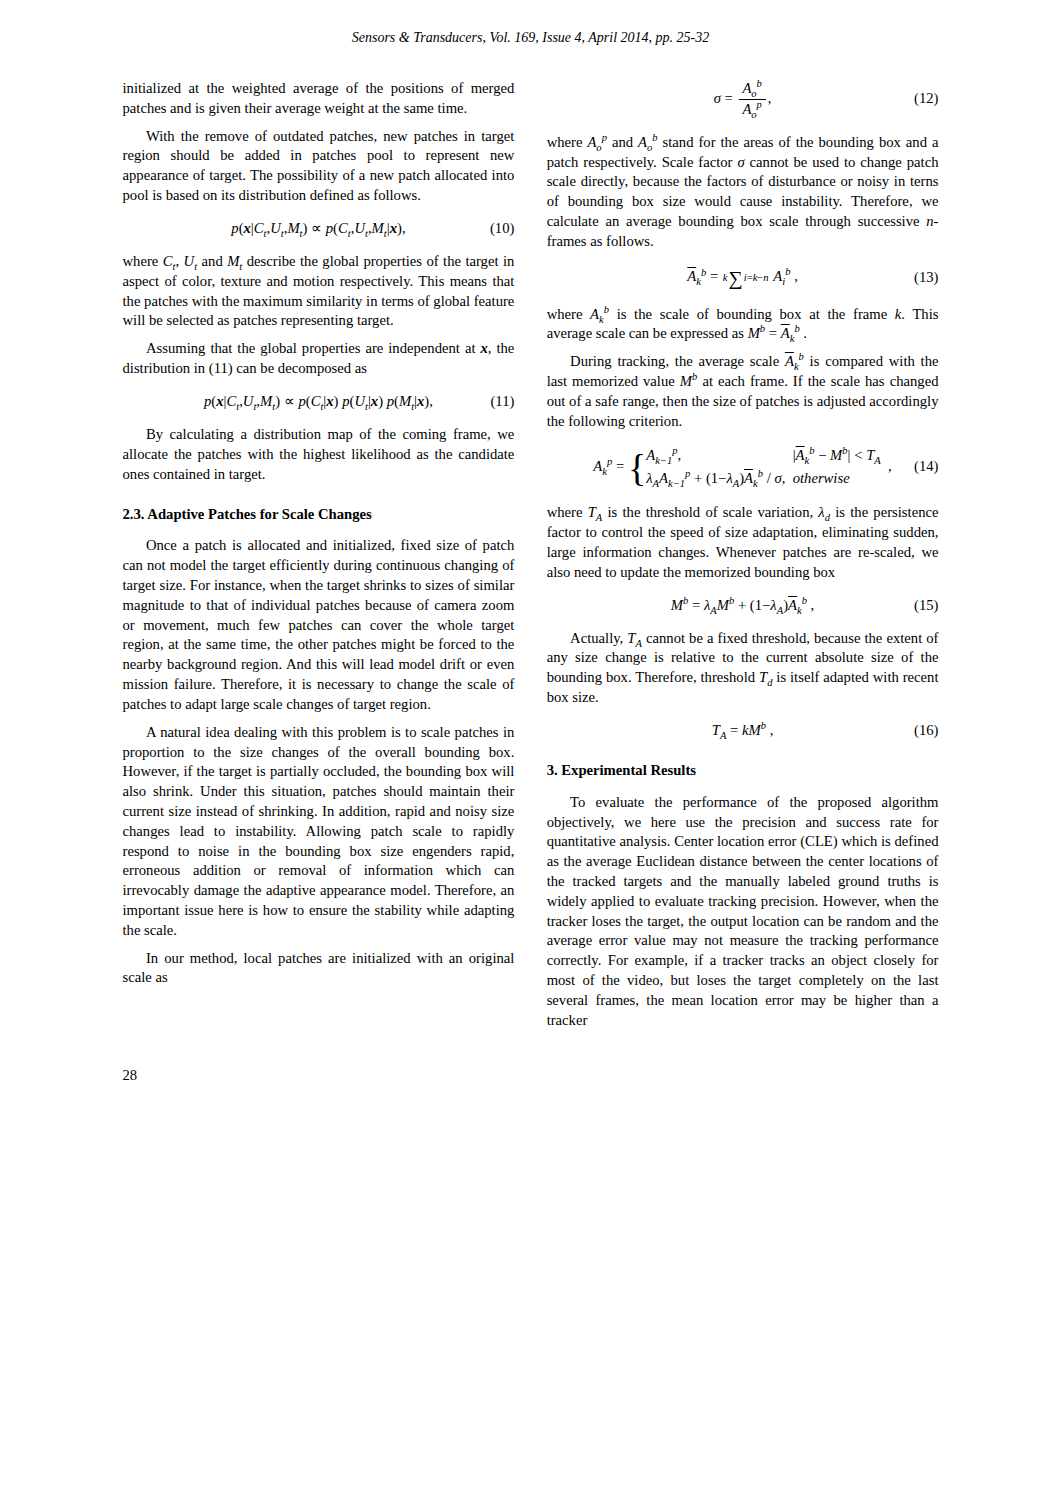Sensors & Transducers, Vol. 169, Issue 4, April 2014, pp. 25-32
initialized at the weighted average of the positions of merged patches and is given their average weight at the same time.
With the remove of outdated patches, new patches in target region should be added in patches pool to represent new appearance of target. The possibility of a new patch allocated into pool is based on its distribution defined as follows.
p(x|Ct,Ut,Mt) ∝ p(Ct,Ut,Mt|x), (10)
where Ct, Ut and Mt describe the global properties of the target in aspect of color, texture and motion respectively. This means that the patches with the maximum similarity in terms of global feature will be selected as patches representing target.
Assuming that the global properties are independent at x, the distribution in (11) can be decomposed as
p(x|Ct,Ut,Mt) ∝ p(Ct|x) p(Ut|x) p(Mt|x), (11)
By calculating a distribution map of the coming frame, we allocate the patches with the highest likelihood as the candidate ones contained in target.
2.3. Adaptive Patches for Scale Changes
Once a patch is allocated and initialized, fixed size of patch can not model the target efficiently during continuous changing of target size. For instance, when the target shrinks to sizes of similar magnitude to that of individual patches because of camera zoom or movement, much few patches can cover the whole target region, at the same time, the other patches might be forced to the nearby background region. And this will lead model drift or even mission failure. Therefore, it is necessary to change the scale of patches to adapt large scale changes of target region.
A natural idea dealing with this problem is to scale patches in proportion to the size changes of the overall bounding box. However, if the target is partially occluded, the bounding box will also shrink. Under this situation, patches should maintain their current size instead of shrinking. In addition, rapid and noisy size changes lead to instability. Allowing patch scale to rapidly respond to noise in the bounding box size engenders rapid, erroneous addition or removal of information which can irrevocably damage the adaptive appearance model. Therefore, an important issue here is how to ensure the stability while adapting the scale.
In our method, local patches are initialized with an original scale as
σ = Aob Aop, (12)
where Aop and Aob stand for the areas of the bounding box and a patch respectively. Scale factor σ cannot be used to change patch scale directly, because the factors of disturbance or noisy in terns of bounding box size would cause instability. Therefore, we calculate an average bounding box scale through successive n-frames as follows.
Akb = k∑i=k−n Aib , (13)
where Akb is the scale of bounding box at the frame k. This average scale can be expressed as Mb = Akb .
During tracking, the average scale Akb is compared with the last memorized value Mb at each frame. If the scale has changed out of a safe range, then the size of patches is adjusted accordingly the following criterion.
Akp = {
| A k−1 p , | / A k b − M b / < T A |
| λ A A k−1 p + (1− λ A ) A k b / σ , | otherwise |
, (14)
where TA is the threshold of scale variation, λd is the persistence factor to control the speed of size adaptation, eliminating sudden, large information changes. Whenever patches are re-scaled, we also need to update the memorized bounding box
Mb = λA Mb + (1−λA)Akb , (15)
Actually, TA cannot be a fixed threshold, because the extent of any size change is relative to the current absolute size of the bounding box. Therefore, threshold Td is itself adapted with recent box size.
TA = kMb , (16)
3. Experimental Results
To evaluate the performance of the proposed algorithm objectively, we here use the precision and success rate for quantitative analysis. Center location error (CLE) which is defined as the average Euclidean distance between the center locations of the tracked targets and the manually labeled ground truths is widely applied to evaluate tracking precision. However, when the tracker loses the target, the output location can be random and the average error value may not measure the tracking performance correctly. For example, if a tracker tracks an object closely for most of the video, but loses the target completely on the last several frames, the mean location error may be higher than a tracker
28